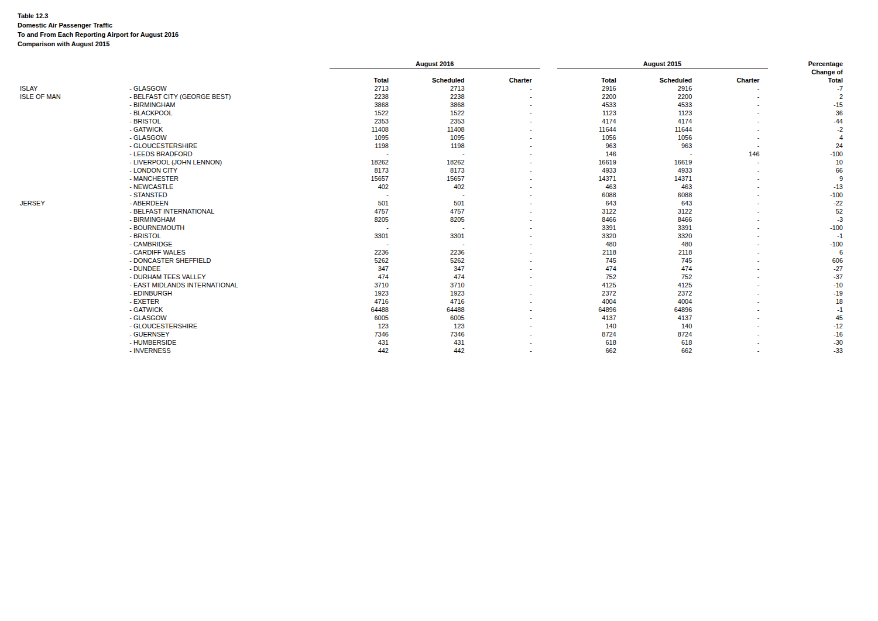Table 12.3
Domestic Air Passenger Traffic
To and From Each Reporting Airport for August 2016
Comparison with August 2015
| | | August 2016 | | August 2015 | Percentage |
| --- | --- | --- | --- | --- | --- |
| | | | | | Change of |
| | | Total | Scheduled | Charter | | Total | Scheduled | Charter | Total |
| ISLAY | - GLASGOW | 2713 | 2713 | - | | 2916 | 2916 | - | -7 |
| ISLE OF MAN | - BELFAST CITY (GEORGE BEST) | 2238 | 2238 | - | | 2200 | 2200 | - | 2 |
| | - BIRMINGHAM | 3868 | 3868 | - | | 4533 | 4533 | - | -15 |
| | - BLACKPOOL | 1522 | 1522 | - | | 1123 | 1123 | - | 36 |
| | - BRISTOL | 2353 | 2353 | - | | 4174 | 4174 | - | -44 |
| | - GATWICK | 11408 | 11408 | - | | 11644 | 11644 | - | -2 |
| | - GLASGOW | 1095 | 1095 | - | | 1056 | 1056 | - | 4 |
| | - GLOUCESTERSHIRE | 1198 | 1198 | - | | 963 | 963 | - | 24 |
| | - LEEDS BRADFORD | - | - | - | | 146 | - | 146 | -100 |
| | - LIVERPOOL (JOHN LENNON) | 18262 | 18262 | - | | 16619 | 16619 | - | 10 |
| | - LONDON CITY | 8173 | 8173 | - | | 4933 | 4933 | - | 66 |
| | - MANCHESTER | 15657 | 15657 | - | | 14371 | 14371 | - | 9 |
| | - NEWCASTLE | 402 | 402 | - | | 463 | 463 | - | -13 |
| | - STANSTED | - | - | - | | 6088 | 6088 | - | -100 |
| JERSEY | - ABERDEEN | 501 | 501 | - | | 643 | 643 | - | -22 |
| | - BELFAST INTERNATIONAL | 4757 | 4757 | - | | 3122 | 3122 | - | 52 |
| | - BIRMINGHAM | 8205 | 8205 | - | | 8466 | 8466 | - | -3 |
| | - BOURNEMOUTH | - | - | - | | 3391 | 3391 | - | -100 |
| | - BRISTOL | 3301 | 3301 | - | | 3320 | 3320 | - | -1 |
| | - CAMBRIDGE | - | - | - | | 480 | 480 | - | -100 |
| | - CARDIFF WALES | 2236 | 2236 | - | | 2118 | 2118 | - | 6 |
| | - DONCASTER SHEFFIELD | 5262 | 5262 | - | | 745 | 745 | - | 606 |
| | - DUNDEE | 347 | 347 | - | | 474 | 474 | - | -27 |
| | - DURHAM TEES VALLEY | 474 | 474 | - | | 752 | 752 | - | -37 |
| | - EAST MIDLANDS INTERNATIONAL | 3710 | 3710 | - | | 4125 | 4125 | - | -10 |
| | - EDINBURGH | 1923 | 1923 | - | | 2372 | 2372 | - | -19 |
| | - EXETER | 4716 | 4716 | - | | 4004 | 4004 | - | 18 |
| | - GATWICK | 64488 | 64488 | - | | 64896 | 64896 | - | -1 |
| | - GLASGOW | 6005 | 6005 | - | | 4137 | 4137 | - | 45 |
| | - GLOUCESTERSHIRE | 123 | 123 | - | | 140 | 140 | - | -12 |
| | - GUERNSEY | 7346 | 7346 | - | | 8724 | 8724 | - | -16 |
| | - HUMBERSIDE | 431 | 431 | - | | 618 | 618 | - | -30 |
| | - INVERNESS | 442 | 442 | - | | 662 | 662 | - | -33 |